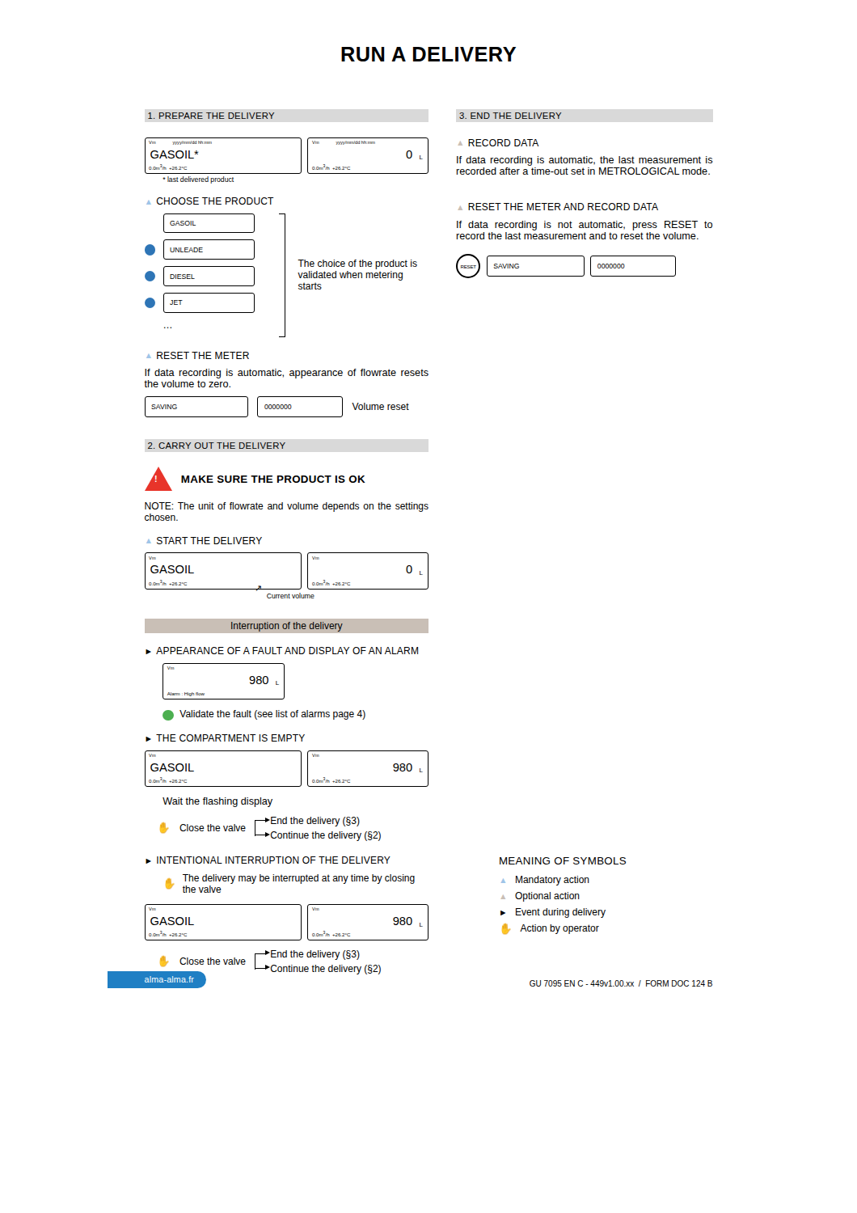RUN A DELIVERY
1. PREPARE THE DELIVERY
Vm yyyy/mm/dd hh:mm GASOIL* 0.0m3/h +26.2°C
Vm yyyy/mm/dd hh:mm 0 L 0.0m3/h +26.2°C
* last delivered product
▲ CHOOSE THE PRODUCT
GASOIL
UNLEADE
DIESEL
JET
…
The choice of the product is validated when metering starts
▲ RESET THE METER
If data recording is automatic, appearance of flowrate resets the volume to zero.
SAVING 0000000 Volume reset
2. CARRY OUT THE DELIVERY
MAKE SURE THE PRODUCT IS OK
NOTE: The unit of flowrate and volume depends on the settings chosen.
▲ START THE DELIVERY
Vm GASOIL 0.0m3/h +26.2°C
Vm 0 L 0.0m3/h +26.2°C
↗Current volume
Interruption of the delivery
► APPEARANCE OF A FAULT AND DISPLAY OF AN ALARM
Vm 980 L Alarm : High flow
Validate the fault (see list of alarms page 4)
► THE COMPARTMENT IS EMPTY
Vm GASOIL 0.0m3/h +26.2°C
Vm 980 L 0.0m3/h +26.2°C
Wait the flashing display
✋ Close the valve
End the delivery (§3)
Continue the delivery (§2)
► INTENTIONAL INTERRUPTION OF THE DELIVERY
✋ The delivery may be interrupted at any time by closing the valve
Vm GASOIL 0.0m3/h +26.2°C
Vm 980 L 0.0m3/h +26.2°C
✋ Close the valve
End the delivery (§3)
Continue the delivery (§2)
3. END THE DELIVERY
▲ RECORD DATA
If data recording is automatic, the last measurement is recorded after a time-out set in METROLOGICAL mode.
▲ RESET THE METER AND RECORD DATA
If data recording is not automatic, press RESET to record the last measurement and to reset the volume.
RESET SAVING 0000000
MEANING OF SYMBOLS
▲ Mandatory action
▲ Optional action
► Event during delivery
✋ Action by operator
alma-alma.fr
GU 7095 EN C - 449v1.00.xx / FORM DOC 124 B